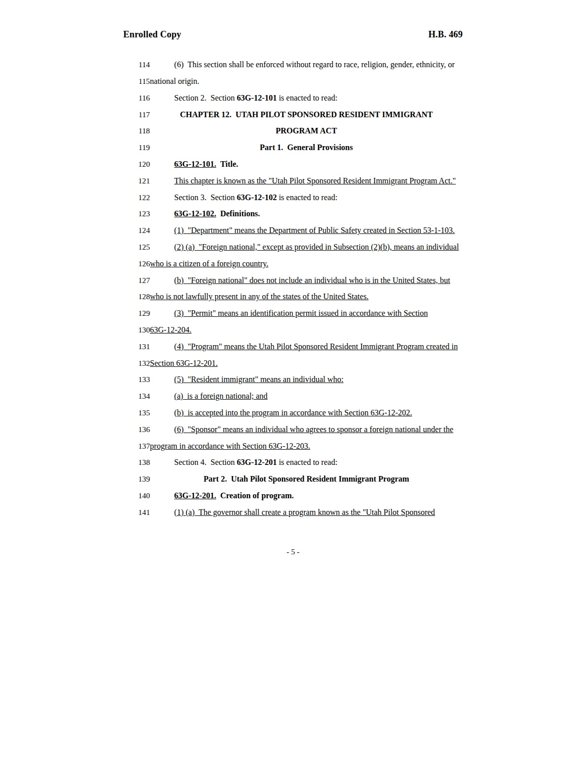Enrolled Copy H.B. 469
| 114 | (6) This section shall be enforced without regard to race, religion, gender, ethnicity, or |
| 115 | national origin. |
| 116 | Section 2. Section 63G-12-101 is enacted to read: |
| 117 | CHAPTER 12. UTAH PILOT SPONSORED RESIDENT IMMIGRANT |
| 118 | PROGRAM ACT |
| 119 | Part 1. General Provisions |
| 120 | 63G-12-101. Title. |
| 121 | This chapter is known as the "Utah Pilot Sponsored Resident Immigrant Program Act." |
| 122 | Section 3. Section 63G-12-102 is enacted to read: |
| 123 | 63G-12-102. Definitions. |
| 124 | (1) "Department" means the Department of Public Safety created in Section 53-1-103. |
| 125 | (2) (a) "Foreign national," except as provided in Subsection (2)(b), means an individual |
| 126 | who is a citizen of a foreign country. |
| 127 | (b) "Foreign national" does not include an individual who is in the United States, but |
| 128 | who is not lawfully present in any of the states of the United States. |
| 129 | (3) "Permit" means an identification permit issued in accordance with Section |
| 130 | 63G-12-204. |
| 131 | (4) "Program" means the Utah Pilot Sponsored Resident Immigrant Program created in |
| 132 | Section 63G-12-201. |
| 133 | (5) "Resident immigrant" means an individual who: |
| 134 | (a) is a foreign national; and |
| 135 | (b) is accepted into the program in accordance with Section 63G-12-202. |
| 136 | (6) "Sponsor" means an individual who agrees to sponsor a foreign national under the |
| 137 | program in accordance with Section 63G-12-203. |
| 138 | Section 4. Section 63G-12-201 is enacted to read: |
| 139 | Part 2. Utah Pilot Sponsored Resident Immigrant Program |
| 140 | 63G-12-201. Creation of program. |
| 141 | (1) (a) The governor shall create a program known as the "Utah Pilot Sponsored |
- 5 -